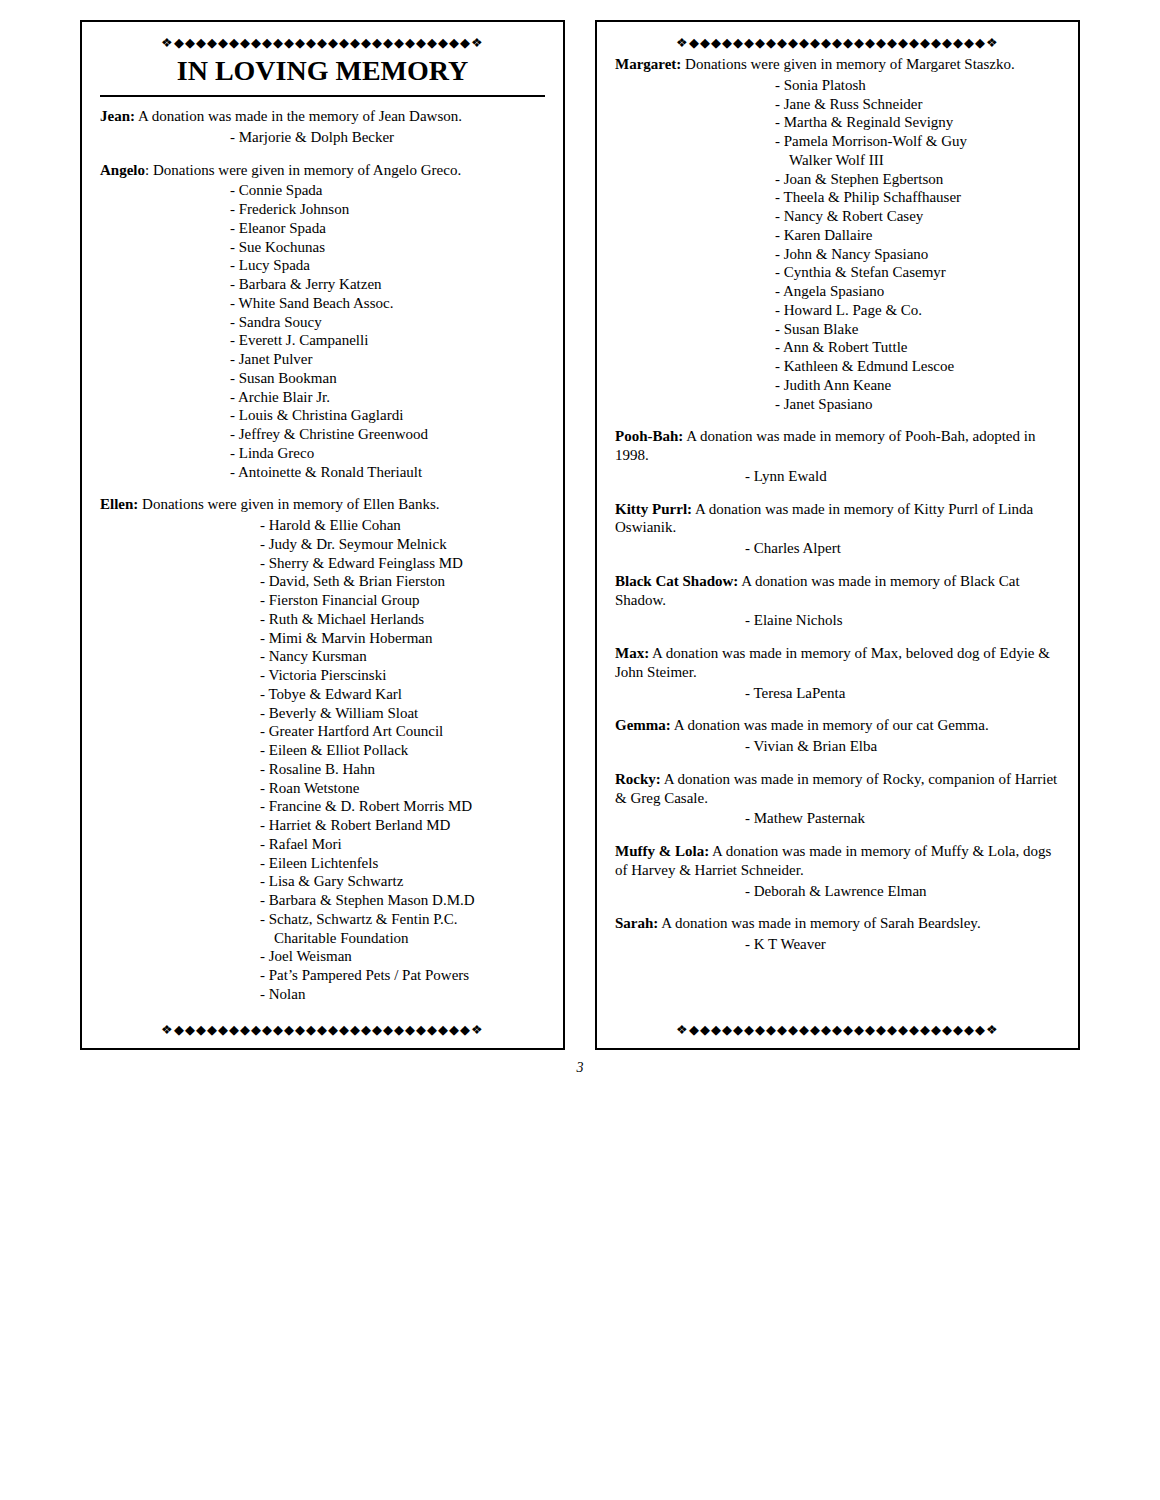❖◆◆◆◆◆◆◆◆◆◆◆◆◆◆◆◆◆◆◆◆◆◆◆◆◆◆◆❖
IN LOVING MEMORY
Jean: A donation was made in the memory of Jean Dawson.
Marjorie & Dolph Becker
Angelo: Donations were given in memory of Angelo Greco.
Connie Spada
Frederick Johnson
Eleanor Spada
Sue Kochunas
Lucy Spada
Barbara & Jerry Katzen
White Sand Beach Assoc.
Sandra Soucy
Everett J. Campanelli
Janet Pulver
Susan Bookman
Archie Blair Jr.
Louis & Christina Gaglardi
Jeffrey & Christine Greenwood
Linda Greco
Antoinette & Ronald Theriault
Ellen: Donations were given in memory of Ellen Banks.
Harold & Ellie Cohan
Judy & Dr. Seymour Melnick
Sherry & Edward Feinglass MD
David, Seth & Brian Fierston
Fierston Financial Group
Ruth & Michael Herlands
Mimi & Marvin Hoberman
Nancy Kursman
Victoria Pierscinski
Tobye & Edward Karl
Beverly & William Sloat
Greater Hartford Art Council
Eileen & Elliot Pollack
Rosaline B. Hahn
Roan Wetstone
Francine & D. Robert Morris MD
Harriet & Robert Berland MD
Rafael Mori
Eileen Lichtenfels
Lisa & Gary Schwartz
Barbara & Stephen Mason D.M.D
Schatz, Schwartz & Fentin P.C.
Charitable Foundation
Joel Weisman
Pat’s Pampered Pets / Pat Powers
Nolan
❖◆◆◆◆◆◆◆◆◆◆◆◆◆◆◆◆◆◆◆◆◆◆◆◆◆◆◆❖
❖◆◆◆◆◆◆◆◆◆◆◆◆◆◆◆◆◆◆◆◆◆◆◆◆◆◆◆❖
Margaret: Donations were given in memory of Margaret Staszko.
Sonia Platosh
Jane & Russ Schneider
Martha & Reginald Sevigny
Pamela Morrison-Wolf & Guy
Walker Wolf III
Joan & Stephen Egbertson
Theela & Philip Schaffhauser
Nancy & Robert Casey
Karen Dallaire
John & Nancy Spasiano
Cynthia & Stefan Casemyr
Angela Spasiano
Howard L. Page & Co.
Susan Blake
Ann & Robert Tuttle
Kathleen & Edmund Lescoe
Judith Ann Keane
Janet Spasiano
Pooh-Bah: A donation was made in memory of Pooh-Bah, adopted in 1998.
Lynn Ewald
Kitty Purrl: A donation was made in memory of Kitty Purrl of Linda Oswianik.
Charles Alpert
Black Cat Shadow: A donation was made in memory of Black Cat Shadow.
Elaine Nichols
Max: A donation was made in memory of Max, beloved dog of Edyie & John Steimer.
Teresa LaPenta
Gemma: A donation was made in memory of our cat Gemma.
Vivian & Brian Elba
Rocky: A donation was made in memory of Rocky, companion of Harriet & Greg Casale.
Mathew Pasternak
Muffy & Lola: A donation was made in memory of Muffy & Lola, dogs of Harvey & Harriet Schneider.
Deborah & Lawrence Elman
Sarah: A donation was made in memory of Sarah Beardsley.
K T Weaver
❖◆◆◆◆◆◆◆◆◆◆◆◆◆◆◆◆◆◆◆◆◆◆◆◆◆◆◆❖
3